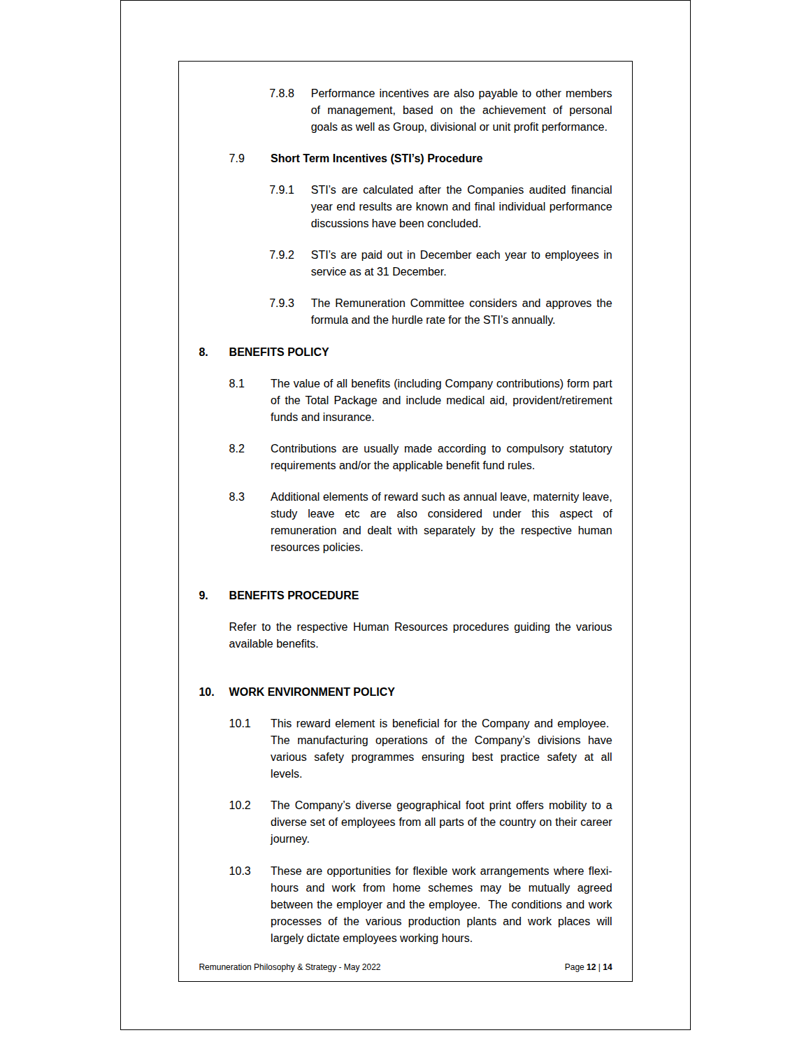7.8.8 Performance incentives are also payable to other members of management, based on the achievement of personal goals as well as Group, divisional or unit profit performance.
7.9 Short Term Incentives (STI’s) Procedure
7.9.1 STI’s are calculated after the Companies audited financial year end results are known and final individual performance discussions have been concluded.
7.9.2 STI’s are paid out in December each year to employees in service as at 31 December.
7.9.3 The Remuneration Committee considers and approves the formula and the hurdle rate for the STI’s annually.
8. BENEFITS POLICY
8.1 The value of all benefits (including Company contributions) form part of the Total Package and include medical aid, provident/retirement funds and insurance.
8.2 Contributions are usually made according to compulsory statutory requirements and/or the applicable benefit fund rules.
8.3 Additional elements of reward such as annual leave, maternity leave, study leave etc are also considered under this aspect of remuneration and dealt with separately by the respective human resources policies.
9. BENEFITS PROCEDURE
Refer to the respective Human Resources procedures guiding the various available benefits.
10. WORK ENVIRONMENT POLICY
10.1 This reward element is beneficial for the Company and employee. The manufacturing operations of the Company’s divisions have various safety programmes ensuring best practice safety at all levels.
10.2 The Company’s diverse geographical foot print offers mobility to a diverse set of employees from all parts of the country on their career journey.
10.3 These are opportunities for flexible work arrangements where flexi-hours and work from home schemes may be mutually agreed between the employer and the employee. The conditions and work processes of the various production plants and work places will largely dictate employees working hours.
Remuneration Philosophy & Strategy - May 2022 Page 12 | 14